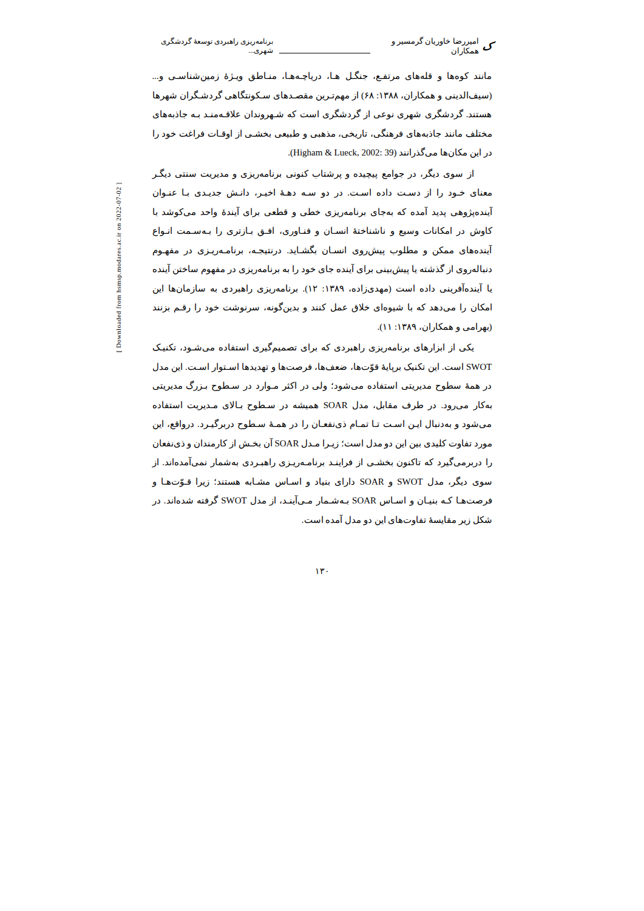[ Downloaded from hsmsp.modares.ac.ir on 2022-07-02 ]
ک امیررضا خاوریان گرمسیر و همکاران برنامه‌ریزی راهبردی توسعهٔ گردشگری شهری...
مانند کوه‌ها و قله‌های مرتفـع، جنگـل هـا، دریاچـه‌هـا، منـاطق ویـژهٔ زمین‌شناسـی و... (سیف‌الدینی و همکاران، ۱۳۸۸: ۶۸) از مهم‌تـرین مقصـدهای سـکونتگاهی گردشـگران شهرها هستند. گردشگری شهری نوعی از گردشگری است که شـهروندان علاقـه‌منـد بـه جاذبه‌های مختلف مانند جاذبه‌های فرهنگی، تاریخی، مذهبی و طبیعی بخشـی از اوقـات فراغت خود را در این مکان‌ها می‌گذرانند (Higham & Lueck, 2002: 39).
از سوی دیگر، در جوامع پیچیده و پرشتاب کنونی برنامه‌ریزی و مدیریت سنتی دیگـر معنای خـود را از دسـت داده اسـت. در دو سـه دهـهٔ اخیـر، دانـش جدیـدی بـا عنـوان آینده‌پژوهی پدید آمده که به‌جای برنامه‌ریزی خطی و قطعی برای آیندهٔ واحد می‌کوشد با کاوش در امکانات وسیع و ناشناختهٔ انسـان و فنـاوری، افـق بـازتری را بـه‌سـمت انـواع آینده‌های ممکن و مطلوب پیش‌روی انسـان بگشـاید. درنتیجـه، برنامـه‌ریـزی در مفهـوم دنباله‌روی از گذشته یا پیش‌بینی برای آینده جای خود را به برنامه‌ریزی در مفهوم ساختن آینده یا آینده‌آفرینی داده است (مهدی‌زاده، ۱۳۸۹: ۱۲). برنامه‌ریزی راهبردی به سازمان‌ها این امکان را می‌دهد که با شیوه‌ای خلاق عمل کنند و بدین‌گونه، سرنوشت خود را رقـم بزنند (بهرامی و همکاران، ۱۳۸۹: ۱۱).
یکی از ابزارهای برنامه‌ریزی راهبردی که برای تصمیم‌گیری استفاده می‌شـود، تکنیـک SWOT است. این تکنیک برپایهٔ قوّت‌ها، ضعف‌ها، فرصت‌ها و تهدیدها اسـتوار اسـت. این مدل در همهٔ سطوح مدیریتی استفاده می‌شود؛ ولی در اکثر مـوارد در سـطوح بـزرگ مدیریتی به‌کار می‌رود. در طرف مقابل، مدل SOAR همیشه در سـطوح بـالای مـدیریت استفاده می‌شود و به‌دنبال ایـن اسـت تـا تمـام ذی‌نفعـان را در همـهٔ سـطوح دربرگیـرد. درواقع، این مورد تفاوت کلیدی بین این دو مدل است؛ زیـرا مـدل SOAR آن بخـش از کارمندان و ذی‌نفعان را دربرمی‌گیرد که تاکنون بخشـی از فراینـد برنامـه‌ریـزی راهبـردی به‌شمار نمی‌آمده‌اند. از سوی دیگر، مدل SWOT و SOAR دارای بنیاد و اسـاس مشـابه هستند؛ زیرا قـوّت‌هـا و فرصت‌هـا کـه بنیـان و اسـاس SOAR بـه‌شـمار مـی‌آینـد، از مدل SWOT گرفته شده‌اند. در شکل زیر مقایسهٔ تفاوت‌های این دو مدل آمده است.
۱۳۰